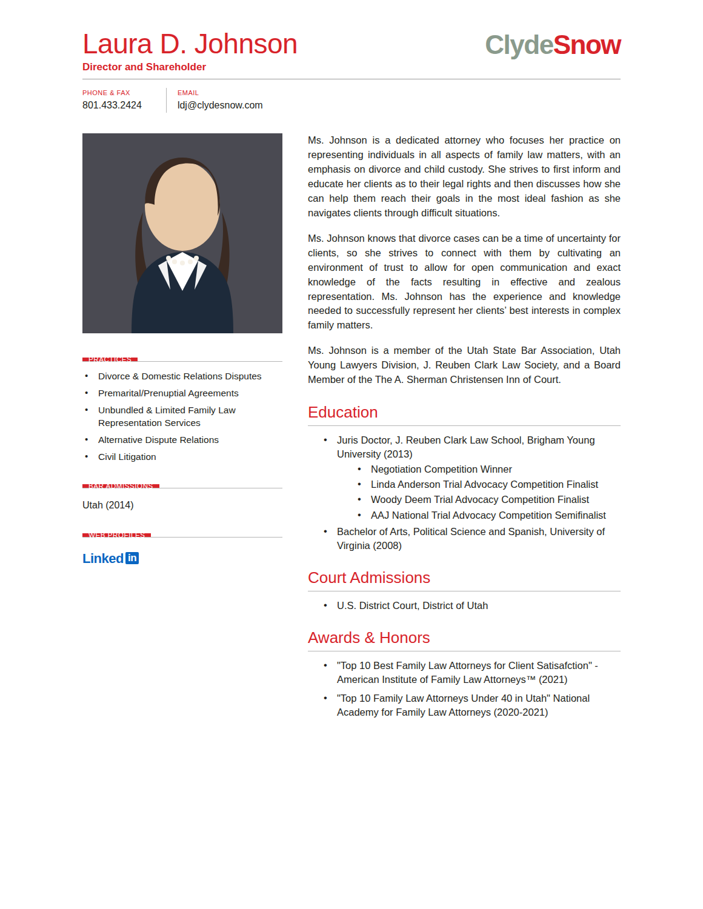Laura D. Johnson
Director and Shareholder
Clyde Snow
Phone & Fax
801.433.2424
Email
ldj@clydesnow.com
Practices
Divorce & Domestic Relations Disputes
Premarital/Prenuptial Agreements
Unbundled & Limited Family Law Representation Services
Alternative Dispute Relations
Civil Litigation
Bar Admissions
Utah (2014)
Web Profiles
Linkedin
Ms. Johnson is a dedicated attorney who focuses her practice on representing individuals in all aspects of family law matters, with an emphasis on divorce and child custody. She strives to first inform and educate her clients as to their legal rights and then discusses how she can help them reach their goals in the most ideal fashion as she navigates clients through difficult situations.
Ms. Johnson knows that divorce cases can be a time of uncertainty for clients, so she strives to connect with them by cultivating an environment of trust to allow for open communication and exact knowledge of the facts resulting in effective and zealous representation. Ms. Johnson has the experience and knowledge needed to successfully represent her clients’ best interests in complex family matters.
Ms. Johnson is a member of the Utah State Bar Association, Utah Young Lawyers Division, J. Reuben Clark Law Society, and a Board Member of the The A. Sherman Christensen Inn of Court.
Education
Juris Doctor, J. Reuben Clark Law School, Brigham Young University (2013)
Negotiation Competition Winner
Linda Anderson Trial Advocacy Competition Finalist
Woody Deem Trial Advocacy Competition Finalist
AAJ National Trial Advocacy Competition Semifinalist
Bachelor of Arts, Political Science and Spanish, University of Virginia (2008)
Court Admissions
U.S. District Court, District of Utah
Awards & Honors
"Top 10 Best Family Law Attorneys for Client Satisafction" - American Institute of Family Law Attorneys™ (2021)
"Top 10 Family Law Attorneys Under 40 in Utah" National Academy for Family Law Attorneys (2020-2021)